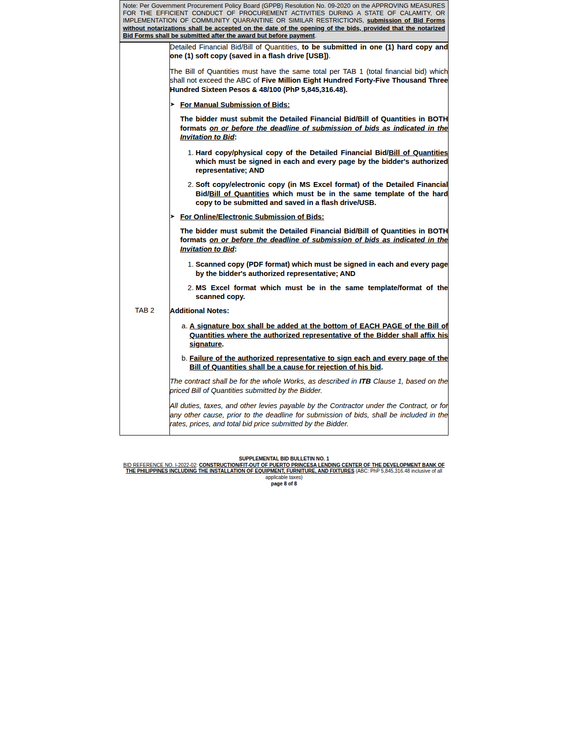Note: Per Government Procurement Policy Board (GPPB) Resolution No. 09-2020 on the APPROVING MEASURES FOR THE EFFICIENT CONDUCT OF PROCUREMENT ACTIVITIES DURING A STATE OF CALAMITY, OR IMPLEMENTATION OF COMMUNITY QUARANTINE OR SIMILAR RESTRICTIONS, submission of Bid Forms without notarizations shall be accepted on the date of the opening of the bids, provided that the notarized Bid Forms shall be submitted after the award but before payment.
| TAB 2 | Detailed Financial Bid/Bill of Quantities, to be submitted in one (1) hard copy and one (1) soft copy (saved in a flash drive [USB]) . The Bill of Quantities must have the same total per TAB 1 (total financial bid) which shall not exceed the ABC of Five Million Eight Hundred Forty-Five Thousand Three Hundred Sixteen Pesos & 48/100 (PhP 5,845,316.48). For Manual Submission of Bids: The bidder must submit the Detailed Financial Bid/Bill of Quantities in BOTH formats on or before the deadline of submission of bids as indicated in the Invitation to Bid : Hard copy/physical copy of the Detailed Financial Bid/ Bill of Quantities which must be signed in each and every page by the bidder's authorized representative; AND Soft copy/electronic copy (in MS Excel format) of the Detailed Financial Bid/ Bill of Quantities which must be in the same template of the hard copy to be submitted and saved in a flash drive/USB. For Online/Electronic Submission of Bids: The bidder must submit the Detailed Financial Bid/Bill of Quantities in BOTH formats on or before the deadline of submission of bids as indicated in the Invitation to Bid : Scanned copy (PDF format) which must be signed in each and every page by the bidder's authorized representative; AND MS Excel format which must be in the same template/format of the scanned copy. Additional Notes: A signature box shall be added at the bottom of EACH PAGE of the Bill of Quantities where the authorized representative of the Bidder shall affix his signature . Failure of the authorized representative to sign each and every page of the Bill of Quantities shall be a cause for rejection of his bid . The contract shall be for the whole Works, as described in ITB Clause 1, based on the priced Bill of Quantities submitted by the Bidder. All duties, taxes, and other levies payable by the Contractor under the Contract, or for any other cause, prior to the deadline for submission of bids, shall be included in the rates, prices, and total bid price submitted by the Bidder. |
SUPPLEMENTAL BID BULLETIN NO. 1
BID REFERENCE NO. I-2022-02: CONSTRUCTION/FIT-OUT OF PUERTO PRINCESA LENDING CENTER OF THE DEVELOPMENT BANK OF THE PHILIPPINES INCLUDING THE INSTALLATION OF EQUIPMENT, FURNITURE, AND FIXTURES (ABC: PhP 5,845,316.48 inclusive of all applicable taxes)
page 8 of 8